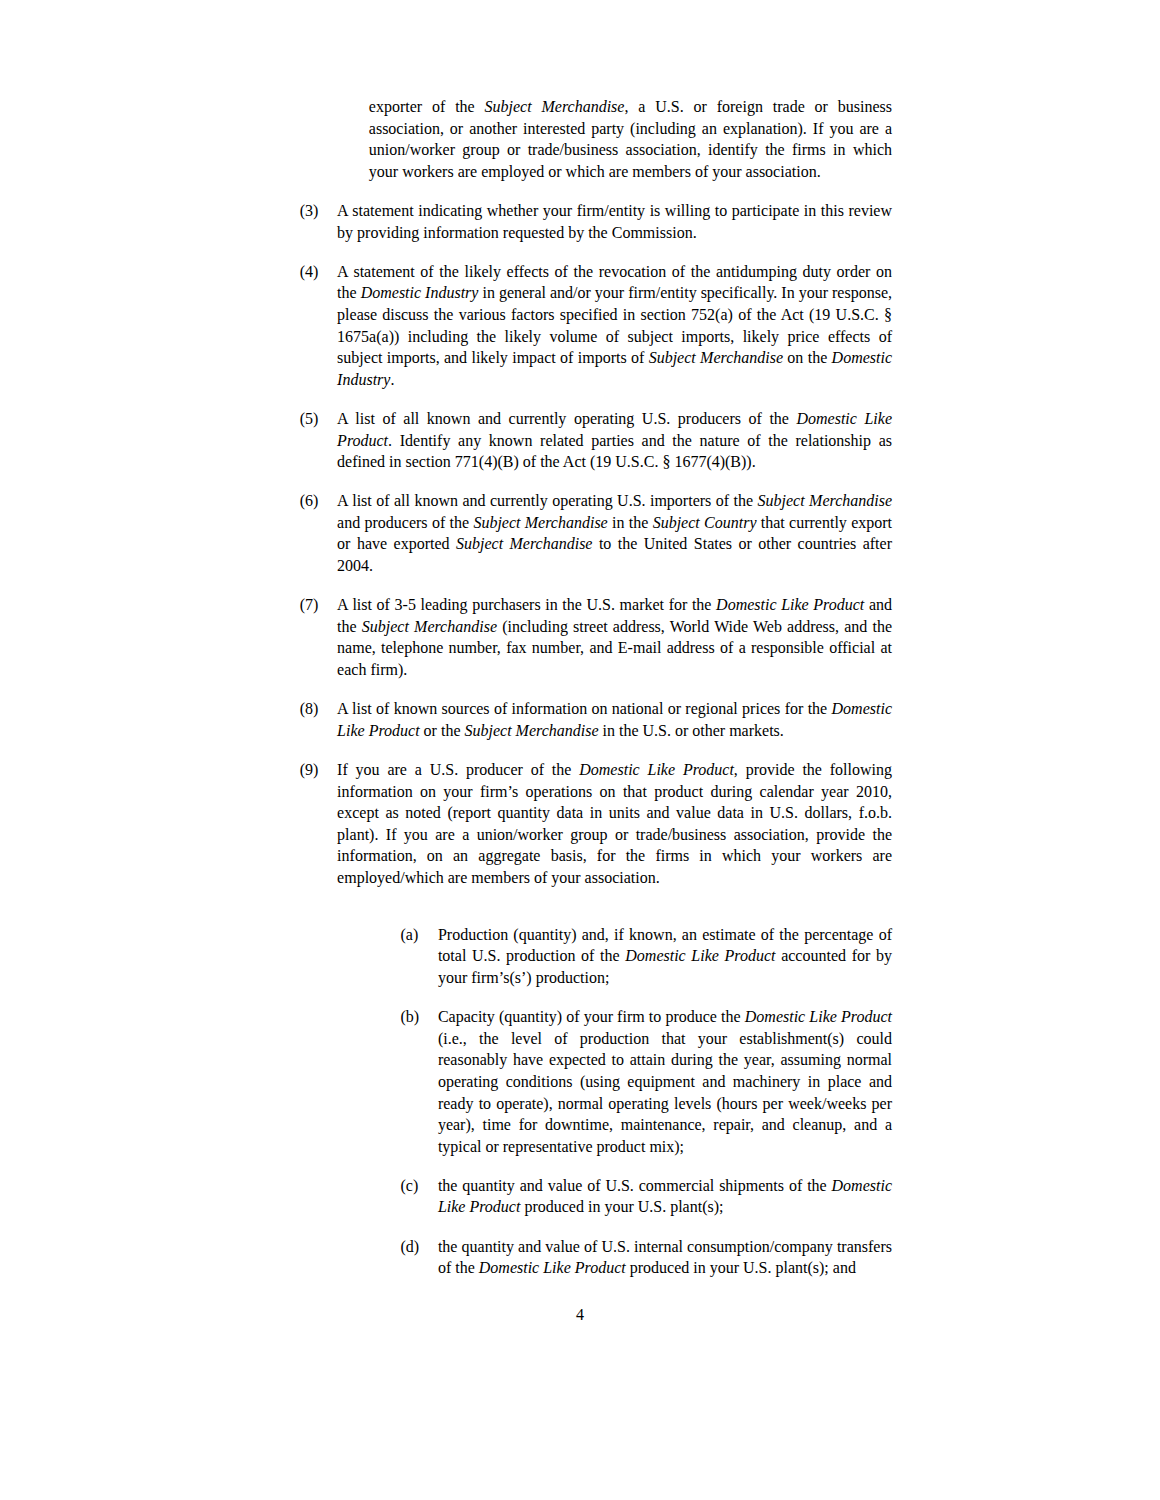exporter of the Subject Merchandise, a U.S. or foreign trade or business association, or another interested party (including an explanation). If you are a union/worker group or trade/business association, identify the firms in which your workers are employed or which are members of your association.
(3)
A statement indicating whether your firm/entity is willing to participate in this review by providing information requested by the Commission.
(4)
A statement of the likely effects of the revocation of the antidumping duty order on the Domestic Industry in general and/or your firm/entity specifically. In your response, please discuss the various factors specified in section 752(a) of the Act (19 U.S.C. § 1675a(a)) including the likely volume of subject imports, likely price effects of subject imports, and likely impact of imports of Subject Merchandise on the Domestic Industry.
(5)
A list of all known and currently operating U.S. producers of the Domestic Like Product. Identify any known related parties and the nature of the relationship as defined in section 771(4)(B) of the Act (19 U.S.C. § 1677(4)(B)).
(6)
A list of all known and currently operating U.S. importers of the Subject Merchandise and producers of the Subject Merchandise in the Subject Country that currently export or have exported Subject Merchandise to the United States or other countries after 2004.
(7)
A list of 3-5 leading purchasers in the U.S. market for the Domestic Like Product and the Subject Merchandise (including street address, World Wide Web address, and the name, telephone number, fax number, and E-mail address of a responsible official at each firm).
(8)
A list of known sources of information on national or regional prices for the Domestic Like Product or the Subject Merchandise in the U.S. or other markets.
(9)
If you are a U.S. producer of the Domestic Like Product, provide the following information on your firm’s operations on that product during calendar year 2010, except as noted (report quantity data in units and value data in U.S. dollars, f.o.b. plant). If you are a union/worker group or trade/business association, provide the information, on an aggregate basis, for the firms in which your workers are employed/which are members of your association.
(a)
Production (quantity) and, if known, an estimate of the percentage of total U.S. production of the Domestic Like Product accounted for by your firm’s(s’) production;
(b)
Capacity (quantity) of your firm to produce the Domestic Like Product (i.e., the level of production that your establishment(s) could reasonably have expected to attain during the year, assuming normal operating conditions (using equipment and machinery in place and ready to operate), normal operating levels (hours per week/weeks per year), time for downtime, maintenance, repair, and cleanup, and a typical or representative product mix);
(c)
the quantity and value of U.S. commercial shipments of the Domestic Like Product produced in your U.S. plant(s);
(d)
the quantity and value of U.S. internal consumption/company transfers of the Domestic Like Product produced in your U.S. plant(s); and
4